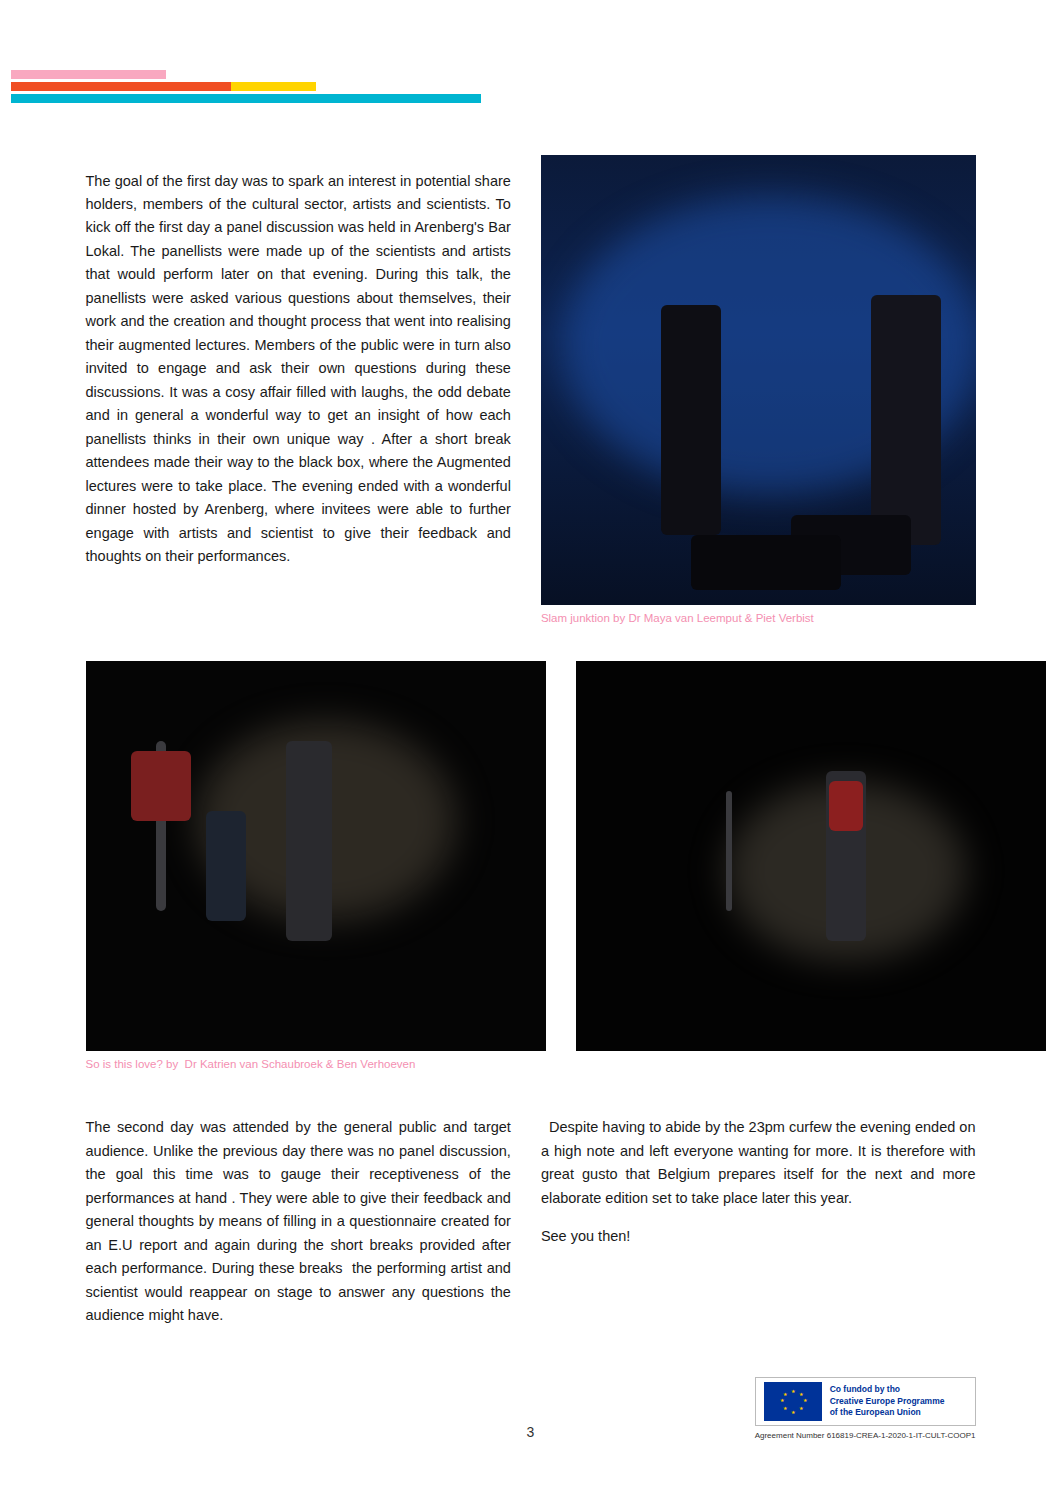The goal of the first day was to spark an interest in potential share holders, members of the cultural sector, artists and scientists. To kick off the first day a panel discussion was held in Arenberg's Bar Lokal. The panellists were made up of the scientists and artists that would perform later on that evening. During this talk, the panellists were asked various questions about themselves, their work and the creation and thought process that went into realising their augmented lectures. Members of the public were in turn also invited to engage and ask their own questions during these discussions. It was a cosy affair filled with laughs, the odd debate and in general a wonderful way to get an insight of how each panellists thinks in their own unique way . After a short break attendees made their way to the black box, where the Augmented lectures were to take place. The evening ended with a wonderful dinner hosted by Arenberg, where invitees were able to further engage with artists and scientist to give their feedback and thoughts on their performances.
Slam junktion by Dr Maya van Leemput & Piet Verbist
So is this love? by Dr Katrien van Schaubroek & Ben Verhoeven
The second day was attended by the general public and target audience. Unlike the previous day there was no panel discussion, the goal this time was to gauge their receptiveness of the performances at hand . They were able to give their feedback and general thoughts by means of filling in a questionnaire created for an E.U report and again during the short breaks provided after each performance. During these breaks the performing artist and scientist would reappear on stage to answer any questions the audience might have.
Despite having to abide by the 23pm curfew the evening ended on a high note and left everyone wanting for more. It is therefore with great gusto that Belgium prepares itself for the next and more elaborate edition set to take place later this year.
See you then!
3
★ ★ ★ ★ ★ ★ ★ ★
Co fundod by tho
Creative Europe Programme
of the European Union
Agreement Number 616819-CREA-1-2020-1-IT-CULT-COOP1